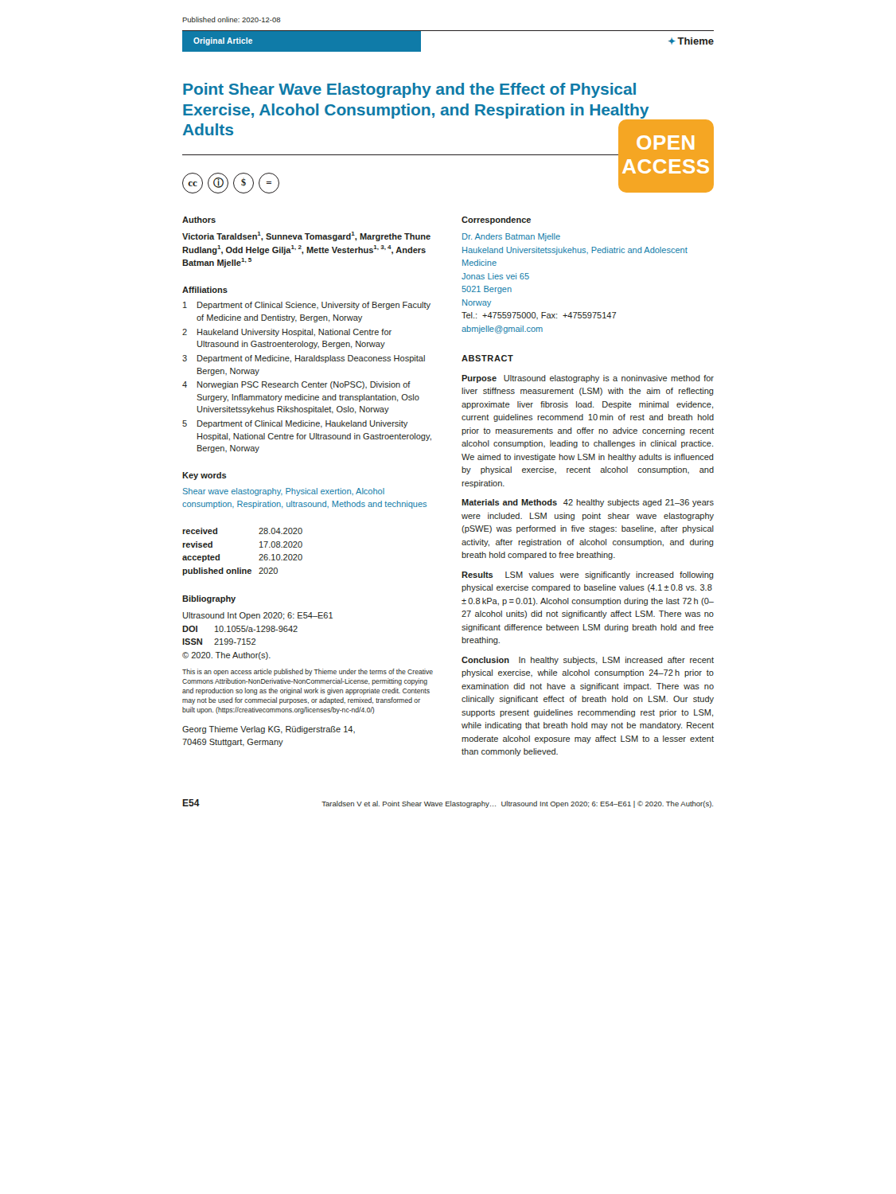Published online: 2020-12-08
Original Article
✦Thieme
Point Shear Wave Elastography and the Effect of Physical Exercise, Alcohol Consumption, and Respiration in Healthy Adults
OPEN ACCESS
cc ⓘ $ =
Authors
Victoria Taraldsen1, Sunneva Tomasgard1, Margrethe Thune Rudlang1, Odd Helge Gilja1, 2, Mette Vesterhus1, 3, 4, Anders Batman Mjelle1, 5
Affiliations
Department of Clinical Science, University of Bergen Faculty of Medicine and Dentistry, Bergen, Norway
Haukeland University Hospital, National Centre for Ultrasound in Gastroenterology, Bergen, Norway
Department of Medicine, Haraldsplass Deaconess Hospital Bergen, Norway
Norwegian PSC Research Center (NoPSC), Division of Surgery, Inflammatory medicine and transplantation, Oslo Universitetssykehus Rikshospitalet, Oslo, Norway
Department of Clinical Medicine, Haukeland University Hospital, National Centre for Ultrasound in Gastroenterology, Bergen, Norway
Key words
Shear wave elastography, Physical exertion, Alcohol consumption, Respiration, ultrasound, Methods and techniques
| received | 28.04.2020 |
| revised | 17.08.2020 |
| accepted | 26.10.2020 |
| published online | 2020 |
Bibliography
Ultrasound Int Open 2020; 6: E54–E61
DOI10.1055/a-1298-9642
ISSN2199-7152
© 2020. The Author(s).
This is an open access article published by Thieme under the terms of the Creative Commons Attribution-NonDerivative-NonCommercial-License, permitting copying and reproduction so long as the original work is given appropriate credit. Contents may not be used for commecial purposes, or adapted, remixed, transformed or built upon. (https://creativecommons.org/licenses/by-nc-nd/4.0/)
Georg Thieme Verlag KG, Rüdigerstraße 14,
70469 Stuttgart, Germany
Correspondence
Dr. Anders Batman Mjelle
Haukeland Universitetssjukehus, Pediatric and Adolescent Medicine
Jonas Lies vei 65
5021 Bergen
Norway
Tel.:  +4755975000, Fax:  +4755975147
abmjelle@gmail.com
ABSTRACT
Purpose Ultrasound elastography is a noninvasive method for liver stiffness measurement (LSM) with the aim of reflecting approximate liver fibrosis load. Despite minimal evidence, current guidelines recommend 10 min of rest and breath hold prior to measurements and offer no advice concerning recent alcohol consumption, leading to challenges in clinical practice. We aimed to investigate how LSM in healthy adults is influenced by physical exercise, recent alcohol consumption, and respiration.
Materials and Methods 42 healthy subjects aged 21–36 years were included. LSM using point shear wave elastography (pSWE) was performed in five stages: baseline, after physical activity, after registration of alcohol consumption, and during breath hold compared to free breathing.
Results LSM values were significantly increased following physical exercise compared to baseline values (4.1 ± 0.8 vs. 3.8 ± 0.8 kPa, p = 0.01). Alcohol consumption during the last 72 h (0–27 alcohol units) did not significantly affect LSM. There was no significant difference between LSM during breath hold and free breathing.
Conclusion In healthy subjects, LSM increased after recent physical exercise, while alcohol consumption 24–72 h prior to examination did not have a significant impact. There was no clinically significant effect of breath hold on LSM. Our study supports present guidelines recommending rest prior to LSM, while indicating that breath hold may not be mandatory. Recent moderate alcohol exposure may affect LSM to a lesser extent than commonly believed.
E54
Taraldsen V et al. Point Shear Wave Elastography… Ultrasound Int Open 2020; 6: E54–E61 | © 2020. The Author(s).